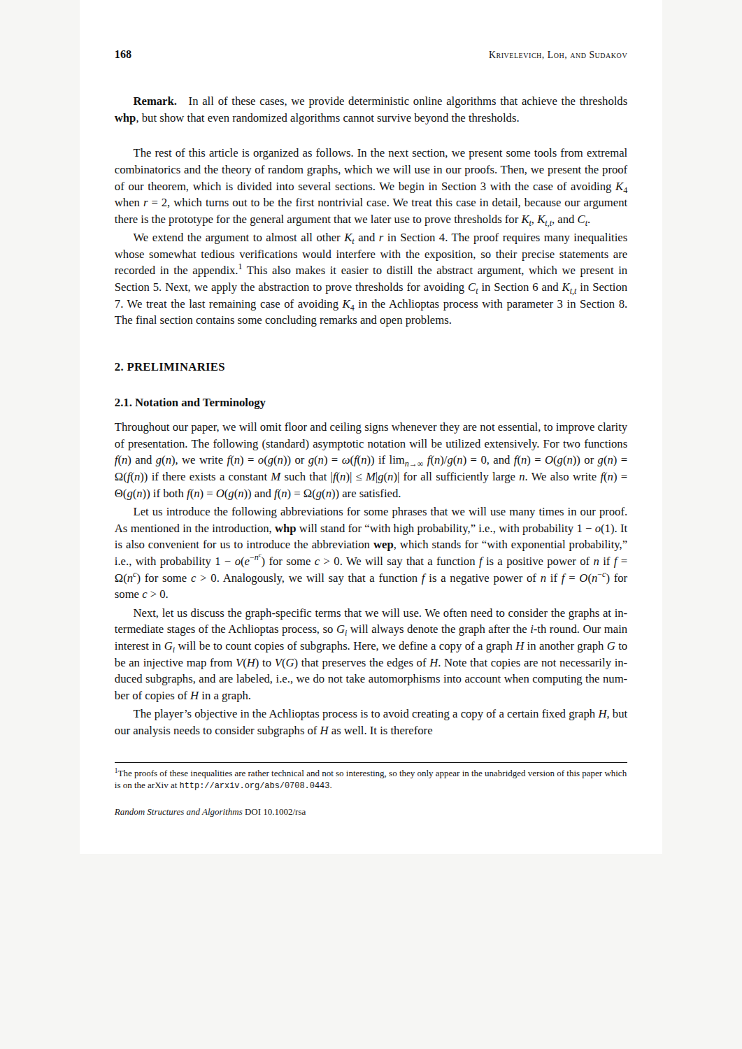168 Krivelevich, Loh, and Sudakov
Remark. In all of these cases, we provide deterministic online algorithms that achieve the thresholds whp, but show that even randomized algorithms cannot survive beyond the thresholds.
The rest of this article is organized as follows. In the next section, we present some tools from extremal combinatorics and the theory of random graphs, which we will use in our proofs. Then, we present the proof of our theorem, which is divided into several sections. We begin in Section 3 with the case of avoiding K4 when r = 2, which turns out to be the first nontrivial case. We treat this case in detail, because our argument there is the prototype for the general argument that we later use to prove thresholds for Kt, Kt,t, and Ct.
We extend the argument to almost all other Kt and r in Section 4. The proof requires many inequalities whose somewhat tedious verifications would interfere with the exposition, so their precise statements are recorded in the appendix.1 This also makes it easier to distill the abstract argument, which we present in Section 5. Next, we apply the abstraction to prove thresholds for avoiding Ct in Section 6 and Kt,t in Section 7. We treat the last remaining case of avoiding K4 in the Achlioptas process with parameter 3 in Section 8. The final section contains some concluding remarks and open problems.
2. Preliminaries
2.1. Notation and Terminology
Throughout our paper, we will omit floor and ceiling signs whenever they are not essential, to improve clarity of presentation. The following (standard) asymptotic notation will be utilized extensively. For two functions f(n) and g(n), we write f(n) = o(g(n)) or g(n) = ω(f(n)) if limn→∞ f(n)/g(n) = 0, and f(n) = O(g(n)) or g(n) = Ω(f(n)) if there exists a constant M such that |f(n)| ≤ M|g(n)| for all sufficiently large n. We also write f(n) = Θ(g(n)) if both f(n) = O(g(n)) and f(n) = Ω(g(n)) are satisfied.
Let us introduce the following abbreviations for some phrases that we will use many times in our proof. As mentioned in the introduction, whp will stand for “with high probability,” i.e., with probability 1 − o(1). It is also convenient for us to introduce the abbreviation wep, which stands for “with exponential probability,” i.e., with probability 1 − o(e−nc) for some c > 0. We will say that a function f is a positive power of n if f = Ω(nc) for some c > 0. Analogously, we will say that a function f is a negative power of n if f = O(n−c) for some c > 0.
Next, let us discuss the graph-specific terms that we will use. We often need to consider the graphs at intermediate stages of the Achlioptas process, so Gi will always denote the graph after the i-th round. Our main interest in Gi will be to count copies of subgraphs. Here, we define a copy of a graph H in another graph G to be an injective map from V(H) to V(G) that preserves the edges of H. Note that copies are not necessarily induced subgraphs, and are labeled, i.e., we do not take automorphisms into account when computing the number of copies of H in a graph.
The player’s objective in the Achlioptas process is to avoid creating a copy of a certain fixed graph H, but our analysis needs to consider subgraphs of H as well. It is therefore
1The proofs of these inequalities are rather technical and not so interesting, so they only appear in the unabridged version of this paper which is on the arXiv at http://arxiv.org/abs/0708.0443.
Random Structures and Algorithms DOI 10.1002/rsa